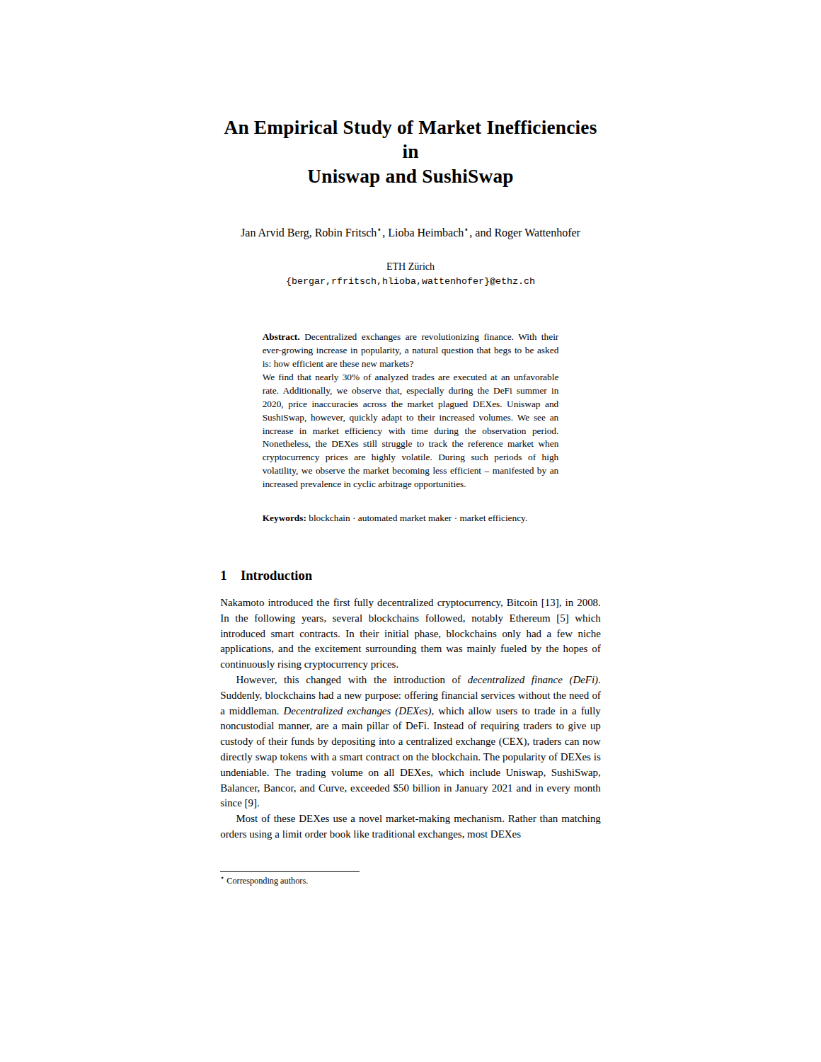An Empirical Study of Market Inefficiencies in
Uniswap and SushiSwap
Jan Arvid Berg, Robin Fritsch⋆, Lioba Heimbach⋆, and Roger Wattenhofer
ETH Zürich
{bergar,rfritsch,hlioba,wattenhofer}@ethz.ch
Abstract. Decentralized exchanges are revolutionizing finance. With their ever-growing increase in popularity, a natural question that begs to be asked is: how efficient are these new markets?
We find that nearly 30% of analyzed trades are executed at an unfavorable rate. Additionally, we observe that, especially during the DeFi summer in 2020, price inaccuracies across the market plagued DEXes. Uniswap and SushiSwap, however, quickly adapt to their increased volumes. We see an increase in market efficiency with time during the observation period. Nonetheless, the DEXes still struggle to track the reference market when cryptocurrency prices are highly volatile. During such periods of high volatility, we observe the market becoming less efficient – manifested by an increased prevalence in cyclic arbitrage opportunities.
Keywords: blockchain · automated market maker · market efficiency.
1 Introduction
Nakamoto introduced the first fully decentralized cryptocurrency, Bitcoin [13], in 2008. In the following years, several blockchains followed, notably Ethereum [5] which introduced smart contracts. In their initial phase, blockchains only had a few niche applications, and the excitement surrounding them was mainly fueled by the hopes of continuously rising cryptocurrency prices.
However, this changed with the introduction of decentralized finance (DeFi). Suddenly, blockchains had a new purpose: offering financial services without the need of a middleman. Decentralized exchanges (DEXes), which allow users to trade in a fully noncustodial manner, are a main pillar of DeFi. Instead of requiring traders to give up custody of their funds by depositing into a centralized exchange (CEX), traders can now directly swap tokens with a smart contract on the blockchain. The popularity of DEXes is undeniable. The trading volume on all DEXes, which include Uniswap, SushiSwap, Balancer, Bancor, and Curve, exceeded $50 billion in January 2021 and in every month since [9].
Most of these DEXes use a novel market-making mechanism. Rather than matching orders using a limit order book like traditional exchanges, most DEXes
⋆ Corresponding authors.